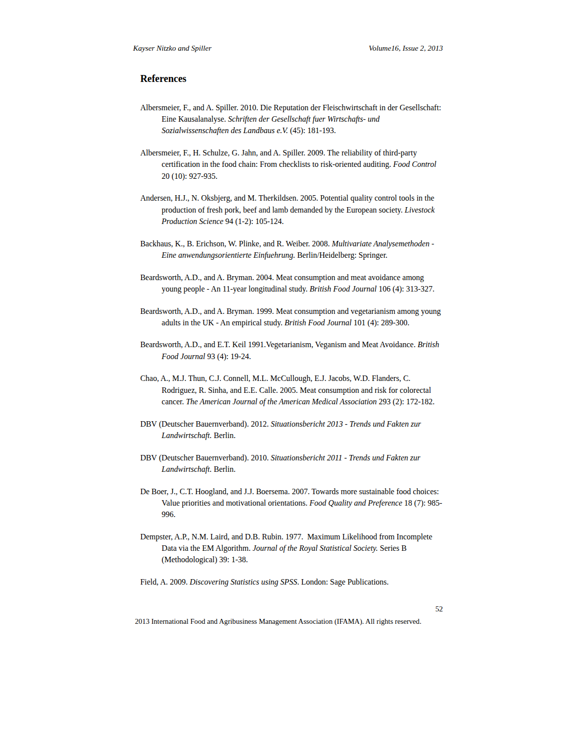Kayser Nitzko and Spiller Volume16, Issue 2, 2013
References
Albersmeier, F., and A. Spiller. 2010. Die Reputation der Fleischwirtschaft in der Gesellschaft: Eine Kausalanalyse. Schriften der Gesellschaft fuer Wirtschafts- und Sozialwissenschaften des Landbaus e.V. (45): 181-193.
Albersmeier, F., H. Schulze, G. Jahn, and A. Spiller. 2009. The reliability of third-party certification in the food chain: From checklists to risk-oriented auditing. Food Control 20 (10): 927-935.
Andersen, H.J., N. Oksbjerg, and M. Therkildsen. 2005. Potential quality control tools in the production of fresh pork, beef and lamb demanded by the European society. Livestock Production Science 94 (1-2): 105-124.
Backhaus, K., B. Erichson, W. Plinke, and R. Weiber. 2008. Multivariate Analysemethoden - Eine anwendungsorientierte Einfuehrung. Berlin/Heidelberg: Springer.
Beardsworth, A.D., and A. Bryman. 2004. Meat consumption and meat avoidance among young people - An 11-year longitudinal study. British Food Journal 106 (4): 313-327.
Beardsworth, A.D., and A. Bryman. 1999. Meat consumption and vegetarianism among young adults in the UK - An empirical study. British Food Journal 101 (4): 289-300.
Beardsworth, A.D., and E.T. Keil 1991.Vegetarianism, Veganism and Meat Avoidance. British Food Journal 93 (4): 19-24.
Chao, A., M.J. Thun, C.J. Connell, M.L. McCullough, E.J. Jacobs, W.D. Flanders, C. Rodriguez, R. Sinha, and E.E. Calle. 2005. Meat consumption and risk for colorectal cancer. The American Journal of the American Medical Association 293 (2): 172-182.
DBV (Deutscher Bauernverband). 2012. Situationsbericht 2013 - Trends und Fakten zur Landwirtschaft. Berlin.
DBV (Deutscher Bauernverband). 2010. Situationsbericht 2011 - Trends und Fakten zur Landwirtschaft. Berlin.
De Boer, J., C.T. Hoogland, and J.J. Boersema. 2007. Towards more sustainable food choices: Value priorities and motivational orientations. Food Quality and Preference 18 (7): 985-996.
Dempster, A.P., N.M. Laird, and D.B. Rubin. 1977. Maximum Likelihood from Incomplete Data via the EM Algorithm. Journal of the Royal Statistical Society. Series B (Methodological) 39: 1-38.
Field, A. 2009. Discovering Statistics using SPSS. London: Sage Publications.
52
2013 International Food and Agribusiness Management Association (IFAMA). All rights reserved.